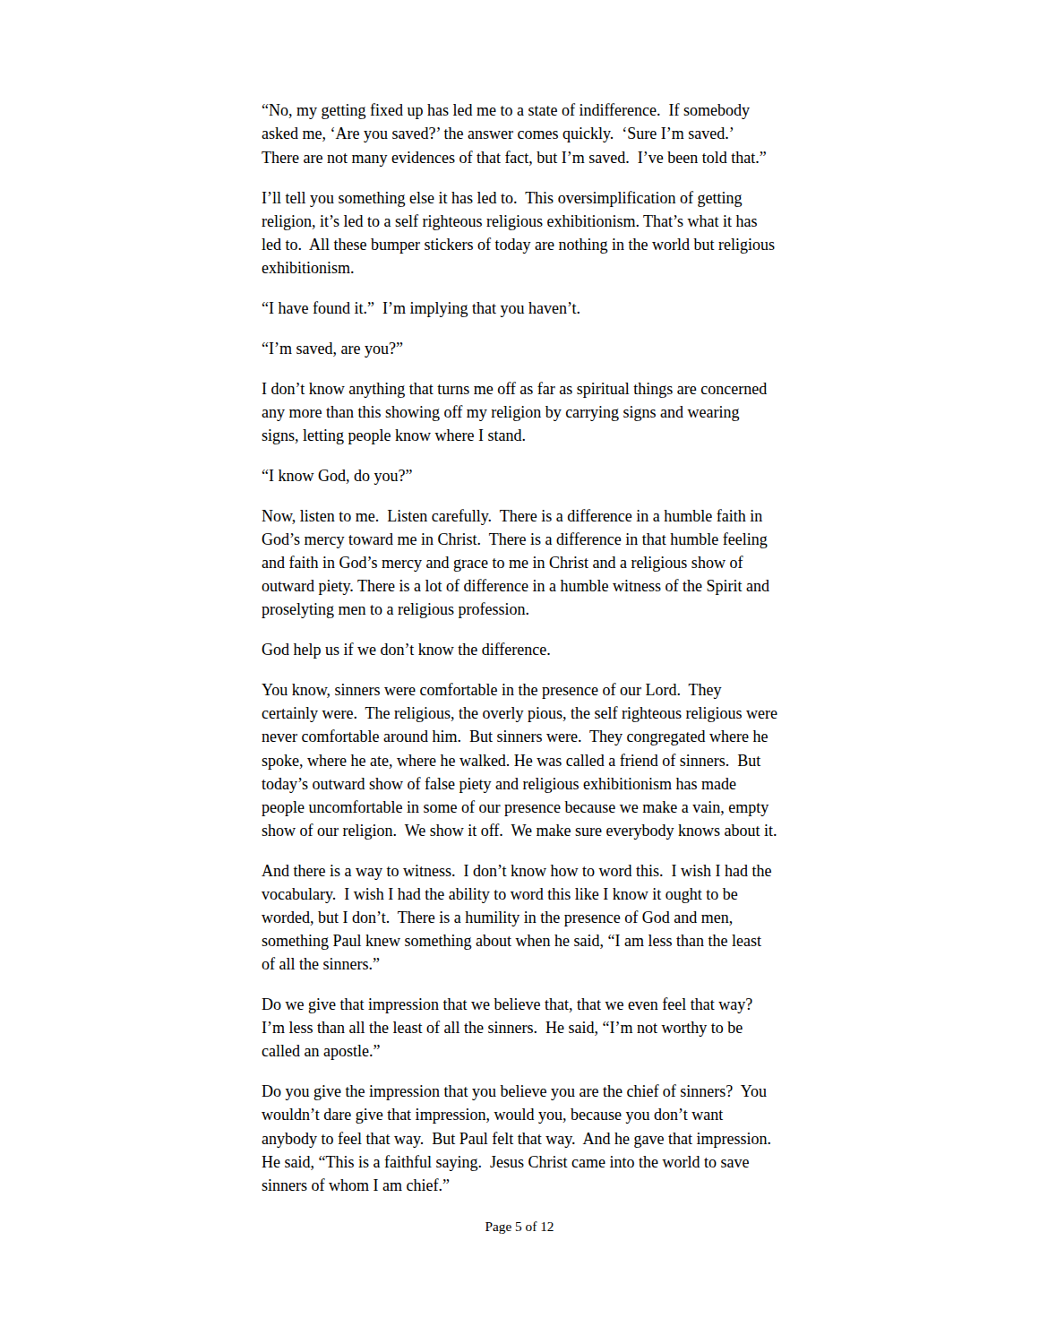“No, my getting fixed up has led me to a state of indifference. If somebody asked me, ‘Are you saved?’ the answer comes quickly. ‘Sure I’m saved.’ There are not many evidences of that fact, but I’m saved. I’ve been told that.”
I’ll tell you something else it has led to. This oversimplification of getting religion, it’s led to a self righteous religious exhibitionism. That’s what it has led to. All these bumper stickers of today are nothing in the world but religious exhibitionism.
“I have found it.” I’m implying that you haven’t.
“I’m saved, are you?”
I don’t know anything that turns me off as far as spiritual things are concerned any more than this showing off my religion by carrying signs and wearing signs, letting people know where I stand.
“I know God, do you?”
Now, listen to me. Listen carefully. There is a difference in a humble faith in God’s mercy toward me in Christ. There is a difference in that humble feeling and faith in God’s mercy and grace to me in Christ and a religious show of outward piety. There is a lot of difference in a humble witness of the Spirit and proselyting men to a religious profession.
God help us if we don’t know the difference.
You know, sinners were comfortable in the presence of our Lord. They certainly were. The religious, the overly pious, the self righteous religious were never comfortable around him. But sinners were. They congregated where he spoke, where he ate, where he walked. He was called a friend of sinners. But today’s outward show of false piety and religious exhibitionism has made people uncomfortable in some of our presence because we make a vain, empty show of our religion. We show it off. We make sure everybody knows about it.
And there is a way to witness. I don’t know how to word this. I wish I had the vocabulary. I wish I had the ability to word this like I know it ought to be worded, but I don’t. There is a humility in the presence of God and men, something Paul knew something about when he said, “I am less than the least of all the sinners.”
Do we give that impression that we believe that, that we even feel that way? I’m less than all the least of all the sinners. He said, “I’m not worthy to be called an apostle.”
Do you give the impression that you believe you are the chief of sinners? You wouldn’t dare give that impression, would you, because you don’t want anybody to feel that way. But Paul felt that way. And he gave that impression. He said, “This is a faithful saying. Jesus Christ came into the world to save sinners of whom I am chief.”
Page 5 of 12